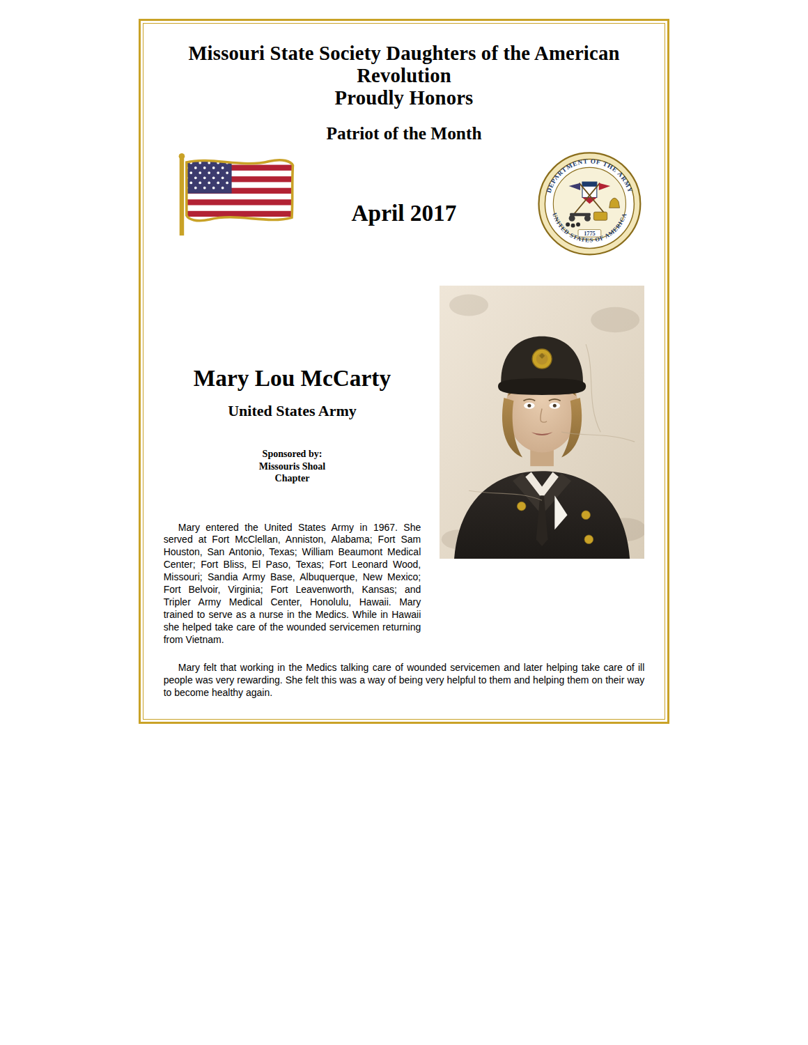Missouri State Society Daughters of the American Revolution
Proudly Honors
Patriot of the Month
1775 DEPARTMENT OF THE ARMY UNITED STATES OF AMERICA
April 2017
Mary Lou McCarty
United States Army
Sponsored by:
Missouris Shoal
Chapter
Mary entered the United States Army in 1967. She served at Fort McClellan, Anniston, Alabama; Fort Sam Houston, San Antonio, Texas; William Beaumont Medical Center; Fort Bliss, El Paso, Texas; Fort Leonard Wood, Missouri; Sandia Army Base, Albuquerque, New Mexico; Fort Belvoir, Virginia; Fort Leavenworth, Kansas; and Tripler Army Medical Center, Honolulu, Hawaii. Mary trained to serve as a nurse in the Medics. While in Hawaii she helped take care of the wounded servicemen returning from Vietnam.
Mary felt that working in the Medics talking care of wounded servicemen and later helping take care of ill people was very rewarding. She felt this was a way of being very helpful to them and helping them on their way to become healthy again.